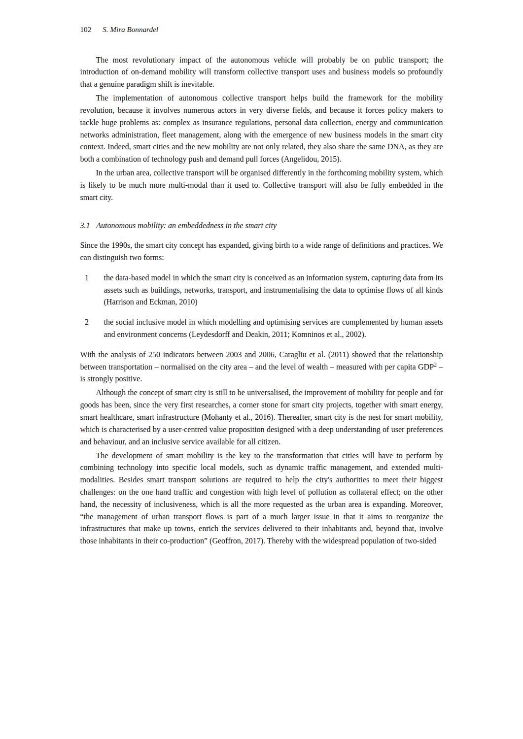102 S. Mira Bonnardel
The most revolutionary impact of the autonomous vehicle will probably be on public transport; the introduction of on-demand mobility will transform collective transport uses and business models so profoundly that a genuine paradigm shift is inevitable.
The implementation of autonomous collective transport helps build the framework for the mobility revolution, because it involves numerous actors in very diverse fields, and because it forces policy makers to tackle huge problems as: complex as insurance regulations, personal data collection, energy and communication networks administration, fleet management, along with the emergence of new business models in the smart city context. Indeed, smart cities and the new mobility are not only related, they also share the same DNA, as they are both a combination of technology push and demand pull forces (Angelidou, 2015).
In the urban area, collective transport will be organised differently in the forthcoming mobility system, which is likely to be much more multi-modal than it used to. Collective transport will also be fully embedded in the smart city.
3.1 Autonomous mobility: an embeddedness in the smart city
Since the 1990s, the smart city concept has expanded, giving birth to a wide range of definitions and practices. We can distinguish two forms:
the data-based model in which the smart city is conceived as an information system, capturing data from its assets such as buildings, networks, transport, and instrumentalising the data to optimise flows of all kinds (Harrison and Eckman, 2010)
the social inclusive model in which modelling and optimising services are complemented by human assets and environment concerns (Leydesdorff and Deakin, 2011; Komninos et al., 2002).
With the analysis of 250 indicators between 2003 and 2006, Caragliu et al. (2011) showed that the relationship between transportation – normalised on the city area – and the level of wealth – measured with per capita GDP2 – is strongly positive.
Although the concept of smart city is still to be universalised, the improvement of mobility for people and for goods has been, since the very first researches, a corner stone for smart city projects, together with smart energy, smart healthcare, smart infrastructure (Mohanty et al., 2016). Thereafter, smart city is the nest for smart mobility, which is characterised by a user-centred value proposition designed with a deep understanding of user preferences and behaviour, and an inclusive service available for all citizen.
The development of smart mobility is the key to the transformation that cities will have to perform by combining technology into specific local models, such as dynamic traffic management, and extended multi-modalities. Besides smart transport solutions are required to help the city's authorities to meet their biggest challenges: on the one hand traffic and congestion with high level of pollution as collateral effect; on the other hand, the necessity of inclusiveness, which is all the more requested as the urban area is expanding. Moreover, “the management of urban transport flows is part of a much larger issue in that it aims to reorganize the infrastructures that make up towns, enrich the services delivered to their inhabitants and, beyond that, involve those inhabitants in their co-production” (Geoffron, 2017). Thereby with the widespread population of two-sided